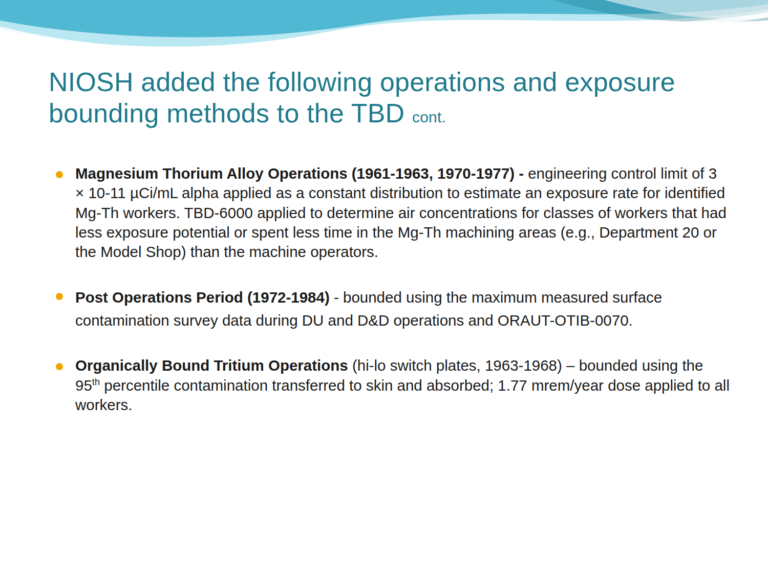NIOSH added the following operations and exposure bounding methods to the TBD cont.
Magnesium Thorium Alloy Operations (1961-1963, 1970-1977) - engineering control limit of 3 × 10-11 µCi/mL alpha applied as a constant distribution to estimate an exposure rate for identified Mg-Th workers. TBD-6000 applied to determine air concentrations for classes of workers that had less exposure potential or spent less time in the Mg-Th machining areas (e.g., Department 20 or the Model Shop) than the machine operators.
Post Operations Period (1972-1984) - bounded using the maximum measured surface contamination survey data during DU and D&D operations and ORAUT-OTIB-0070.
Organically Bound Tritium Operations (hi-lo switch plates, 1963-1968) – bounded using the 95th percentile contamination transferred to skin and absorbed; 1.77 mrem/year dose applied to all workers.